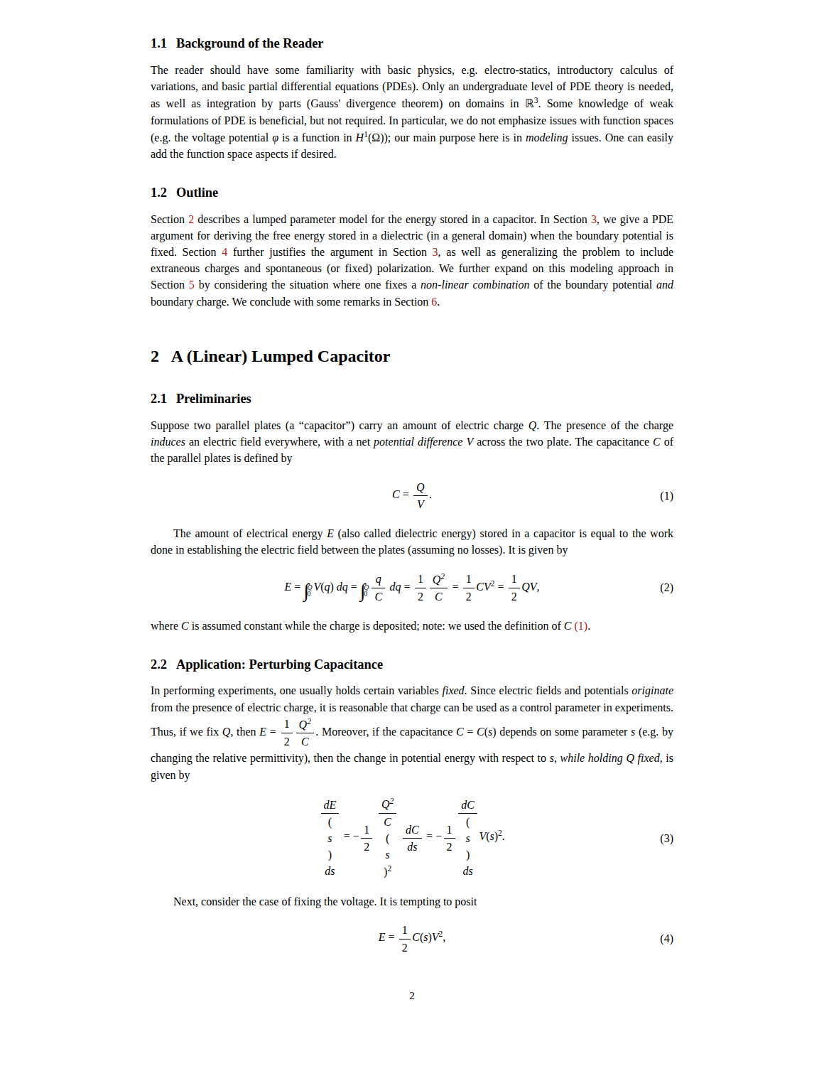1.1 Background of the Reader
The reader should have some familiarity with basic physics, e.g. electro-statics, introductory calculus of variations, and basic partial differential equations (PDEs). Only an undergraduate level of PDE theory is needed, as well as integration by parts (Gauss' divergence theorem) on domains in ℝ3. Some knowledge of weak formulations of PDE is beneficial, but not required. In particular, we do not emphasize issues with function spaces (e.g. the voltage potential φ is a function in H1(Ω)); our main purpose here is in modeling issues. One can easily add the function space aspects if desired.
1.2 Outline
Section 2 describes a lumped parameter model for the energy stored in a capacitor. In Section 3, we give a PDE argument for deriving the free energy stored in a dielectric (in a general domain) when the boundary potential is fixed. Section 4 further justifies the argument in Section 3, as well as generalizing the problem to include extraneous charges and spontaneous (or fixed) polarization. We further expand on this modeling approach in Section 5 by considering the situation where one fixes a non-linear combination of the boundary potential and boundary charge. We conclude with some remarks in Section 6.
2 A (Linear) Lumped Capacitor
2.1 Preliminaries
Suppose two parallel plates (a “capacitor”) carry an amount of electric charge Q. The presence of the charge induces an electric field everywhere, with a net potential difference V across the two plate. The capacitance C of the parallel plates is defined by
C = QV. (1)
The amount of electrical energy E (also called dielectric energy) stored in a capacitor is equal to the work done in establishing the electric field between the plates (assuming no losses). It is given by
E = ∫Q 0 V(q) dq = ∫Q 0 qC dq = 12 Q2 C = 12 CV2 = 12 QV, (2)
where C is assumed constant while the charge is deposited; note: we used the definition of C (1).
2.2 Application: Perturbing Capacitance
In performing experiments, one usually holds certain variables fixed. Since electric fields and potentials originate from the presence of electric charge, it is reasonable that charge can be used as a control parameter in experiments. Thus, if we fix Q, then E = 12 Q2 C. Moreover, if the capacitance C = C(s) depends on some parameter s (e.g. by changing the relative permittivity), then the change in potential energy with respect to s, while holding Q fixed, is given by
dE(s)ds = −12 Q2 C(s)2 dC ds = −12 dC(s)ds V(s)2. (3)
Next, consider the case of fixing the voltage. It is tempting to posit
E = 12 C(s)V2, (4)
2